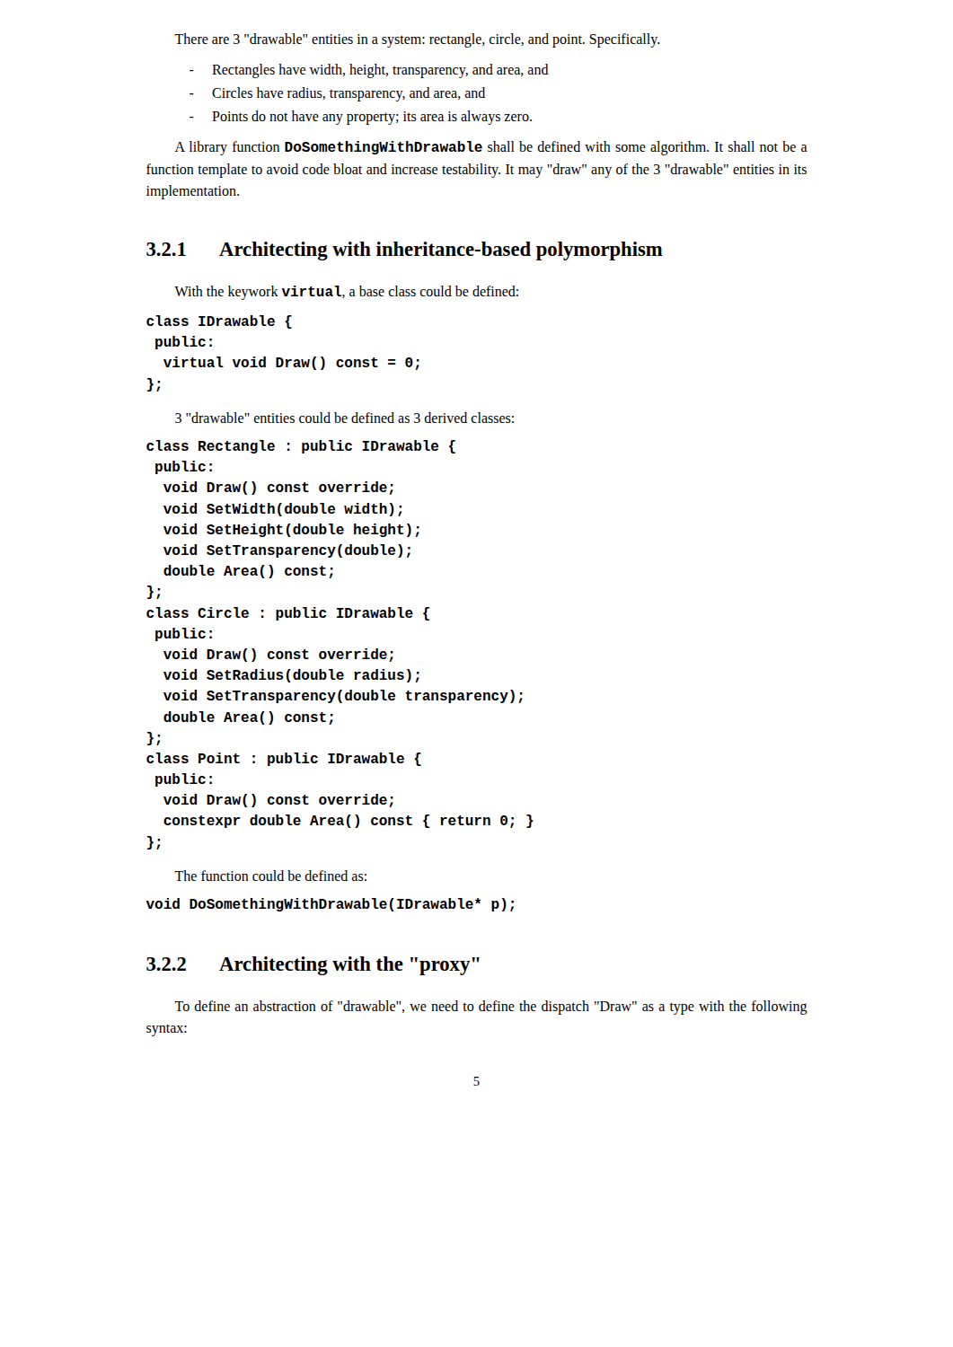There are 3 "drawable" entities in a system: rectangle, circle, and point. Specifically.
Rectangles have width, height, transparency, and area, and
Circles have radius, transparency, and area, and
Points do not have any property; its area is always zero.
A library function DoSomethingWithDrawable shall be defined with some algorithm. It shall not be a function template to avoid code bloat and increase testability. It may "draw" any of the 3 "drawable" entities in its implementation.
3.2.1 Architecting with inheritance-based polymorphism
With the keywork virtual, a base class could be defined:
class IDrawable {
 public:
  virtual void Draw() const = 0;
};
3 "drawable" entities could be defined as 3 derived classes:
class Rectangle : public IDrawable {
 public:
  void Draw() const override;
  void SetWidth(double width);
  void SetHeight(double height);
  void SetTransparency(double);
  double Area() const;
};
class Circle : public IDrawable {
 public:
  void Draw() const override;
  void SetRadius(double radius);
  void SetTransparency(double transparency);
  double Area() const;
};
class Point : public IDrawable {
 public:
  void Draw() const override;
  constexpr double Area() const { return 0; }
};
The function could be defined as:
void DoSomethingWithDrawable(IDrawable* p);
3.2.2 Architecting with the "proxy"
To define an abstraction of "drawable", we need to define the dispatch "Draw" as a type with the following syntax:
5